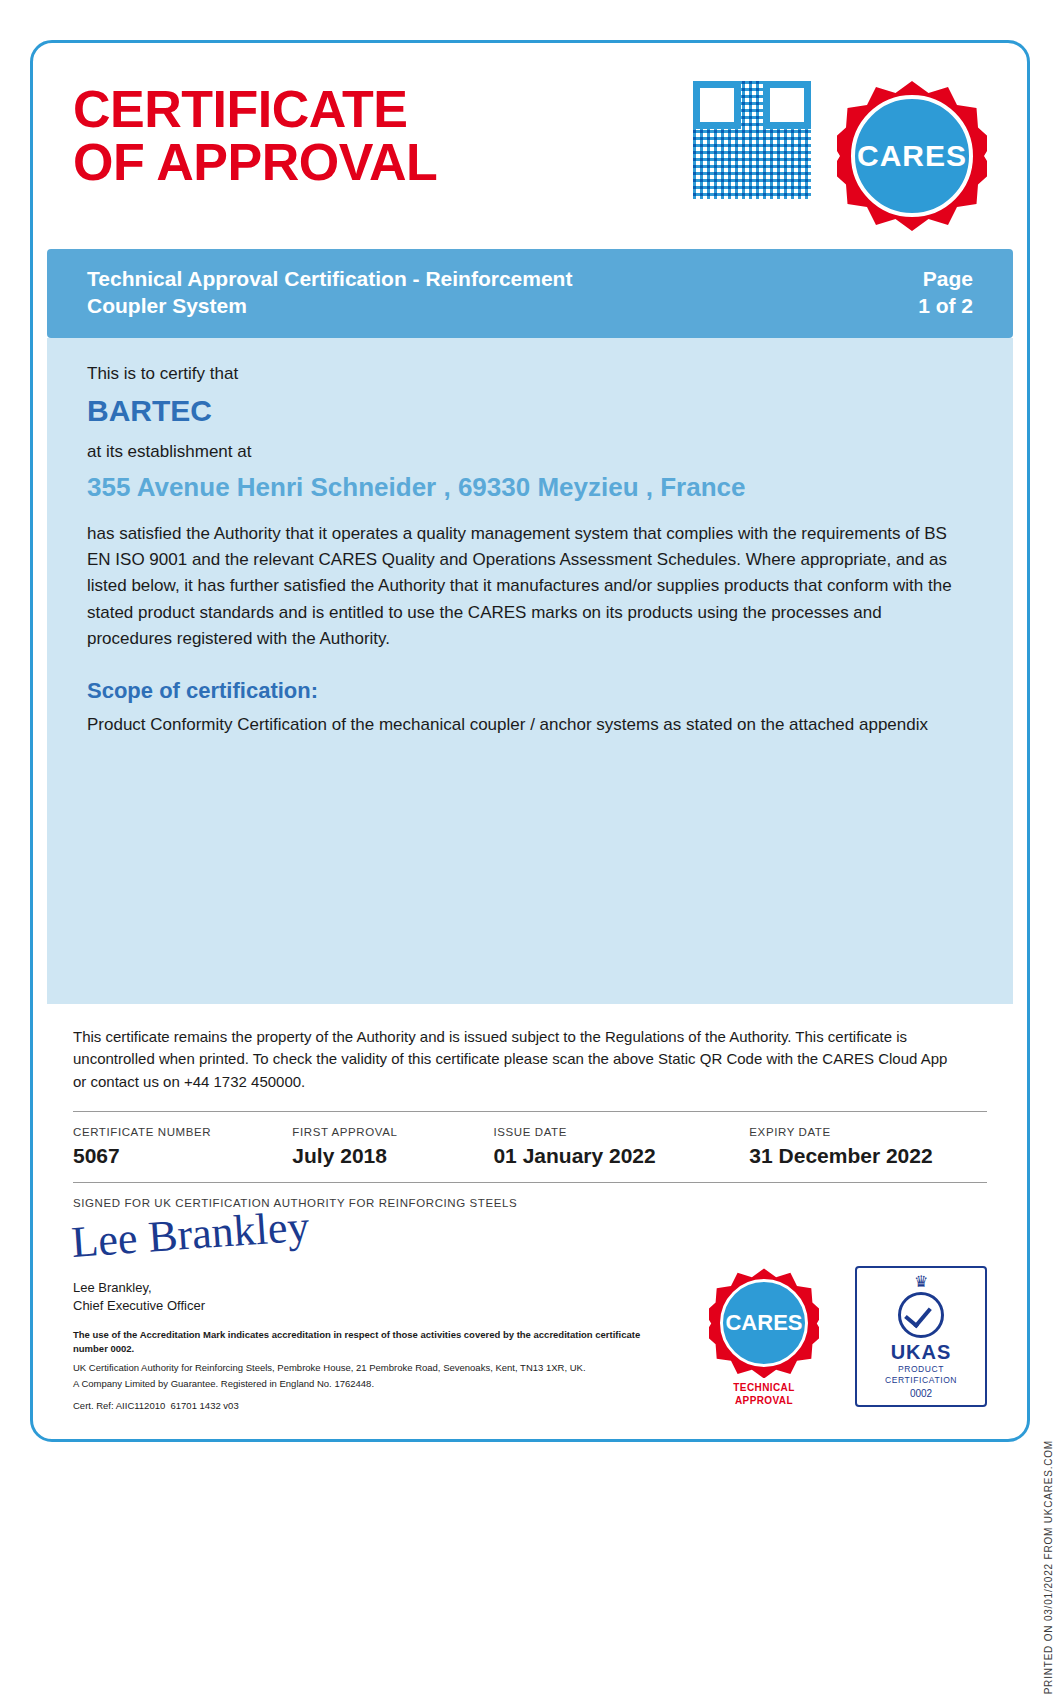CERTIFICATE
OF APPROVAL
CARES
Technical Approval Certification - Reinforcement
Coupler System
Page
1 of 2
This is to certify that
BARTEC
at its establishment at
355 Avenue Henri Schneider , 69330 Meyzieu , France
has satisfied the Authority that it operates a quality management system that complies with the requirements of BS EN ISO 9001 and the relevant CARES Quality and Operations Assessment Schedules. Where appropriate, and as listed below, it has further satisfied the Authority that it manufactures and/or supplies products that conform with the stated product standards and is entitled to use the CARES marks on its products using the processes and procedures registered with the Authority.
Scope of certification:
Product Conformity Certification of the mechanical coupler / anchor systems as stated on the attached appendix
This certificate remains the property of the Authority and is issued subject to the Regulations of the Authority. This certificate is uncontrolled when printed. To check the validity of this certificate please scan the above Static QR Code with the CARES Cloud App or contact us on +44 1732 450000.
| Certificate Number | First Approval | Issue Date | Expiry Date |
| --- | --- | --- | --- |
| 5067 | July 2018 | 01 January 2022 | 31 December 2022 |
Signed for UK Certification Authority for Reinforcing Steels
Lee Brankley
Lee Brankley,
Chief Executive Officer
The use of the Accreditation Mark indicates accreditation in respect of those activities covered by the accreditation certificate number 0002.
UK Certification Authority for Reinforcing Steels, Pembroke House, 21 Pembroke Road, Sevenoaks, Kent, TN13 1XR, UK.
A Company Limited by Guarantee. Registered in England No. 1762448.
Cert. Ref: AIIC112010 61701 1432 v03
CARES
Technical
Approval
♛
UKAS
Product
Certification
0002
PRINTED ON 03/01/2022 FROM UKCARES.COM